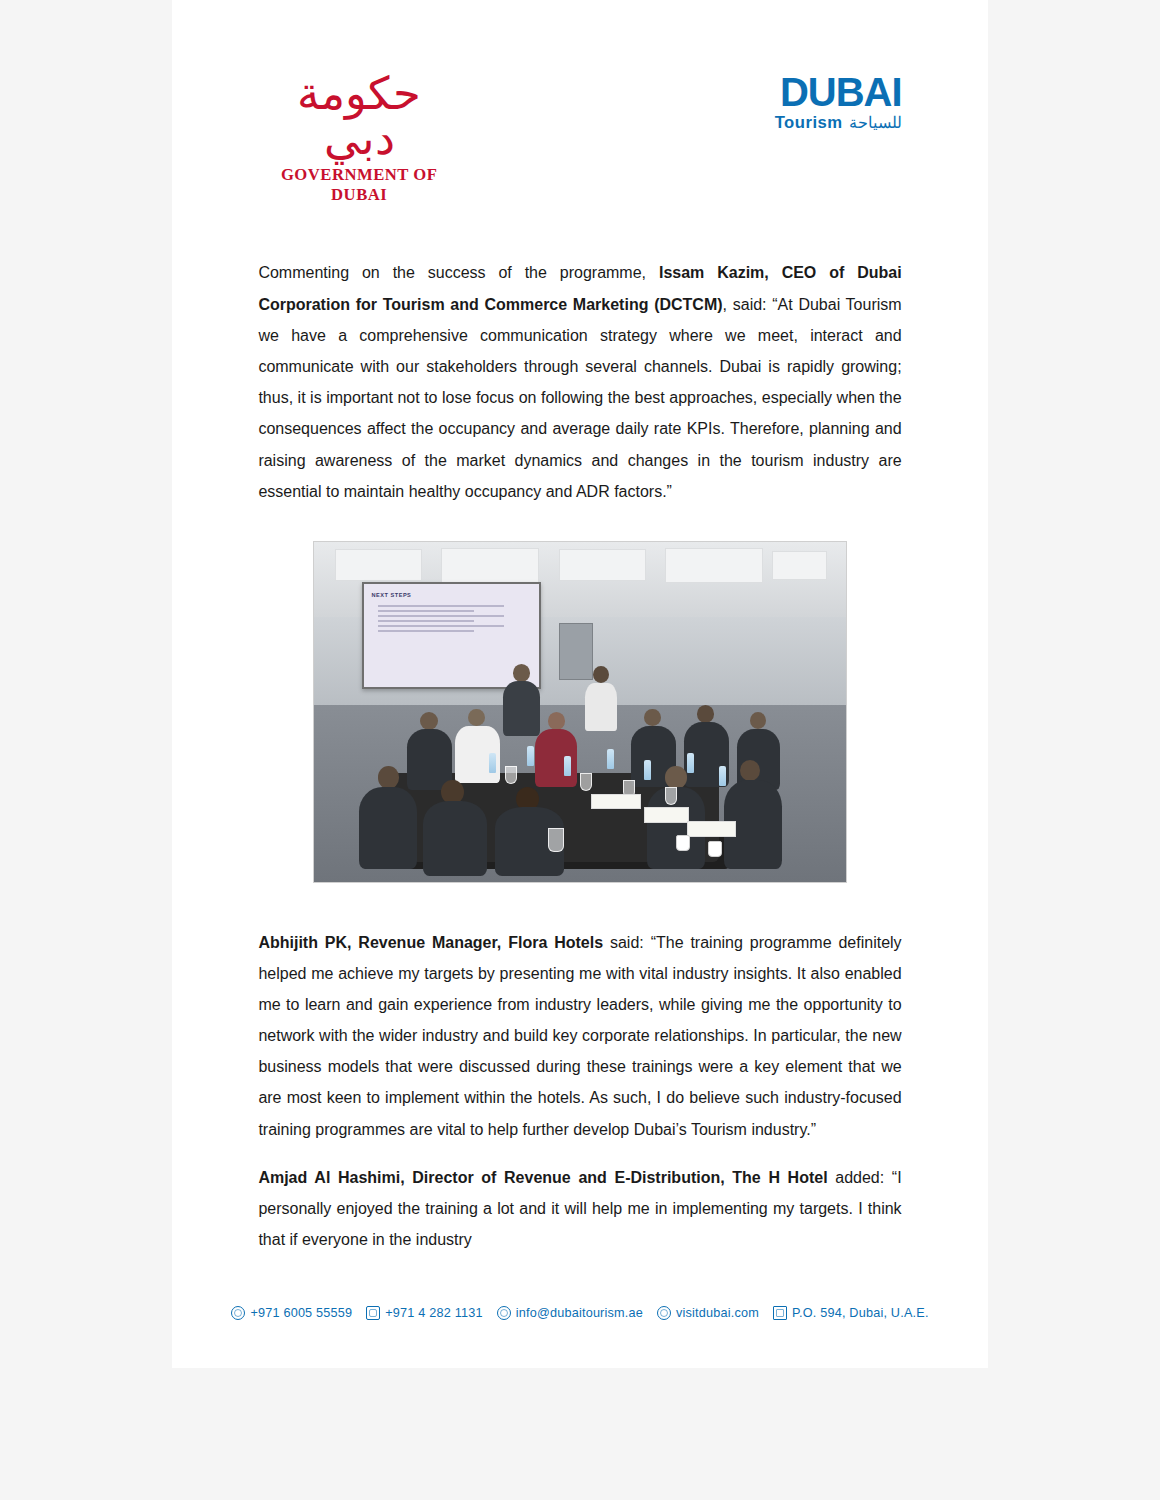حكومة دبي
GOVERNMENT OF DUBAI
DUBAI
Tourism للسياحة
Commenting on the success of the programme, Issam Kazim, CEO of Dubai Corporation for Tourism and Commerce Marketing (DCTCM), said: “At Dubai Tourism we have a comprehensive communication strategy where we meet, interact and communicate with our stakeholders through several channels. Dubai is rapidly growing; thus, it is important not to lose focus on following the best approaches, especially when the consequences affect the occupancy and average daily rate KPIs. Therefore, planning and raising awareness of the market dynamics and changes in the tourism industry are essential to maintain healthy occupancy and ADR factors.”
NEXT STEPS
Abhijith PK, Revenue Manager, Flora Hotels said: “The training programme definitely helped me achieve my targets by presenting me with vital industry insights. It also enabled me to learn and gain experience from industry leaders, while giving me the opportunity to network with the wider industry and build key corporate relationships. In particular, the new business models that were discussed during these trainings were a key element that we are most keen to implement within the hotels. As such, I do believe such industry-focused training programmes are vital to help further develop Dubai’s Tourism industry.”
Amjad Al Hashimi, Director of Revenue and E-Distribution, The H Hotel added: “I personally enjoyed the training a lot and it will help me in implementing my targets. I think that if everyone in the industry
+971 6005 55559 +971 4 282 1131 info@dubaitourism.ae visitdubai.com P.O. 594, Dubai, U.A.E.